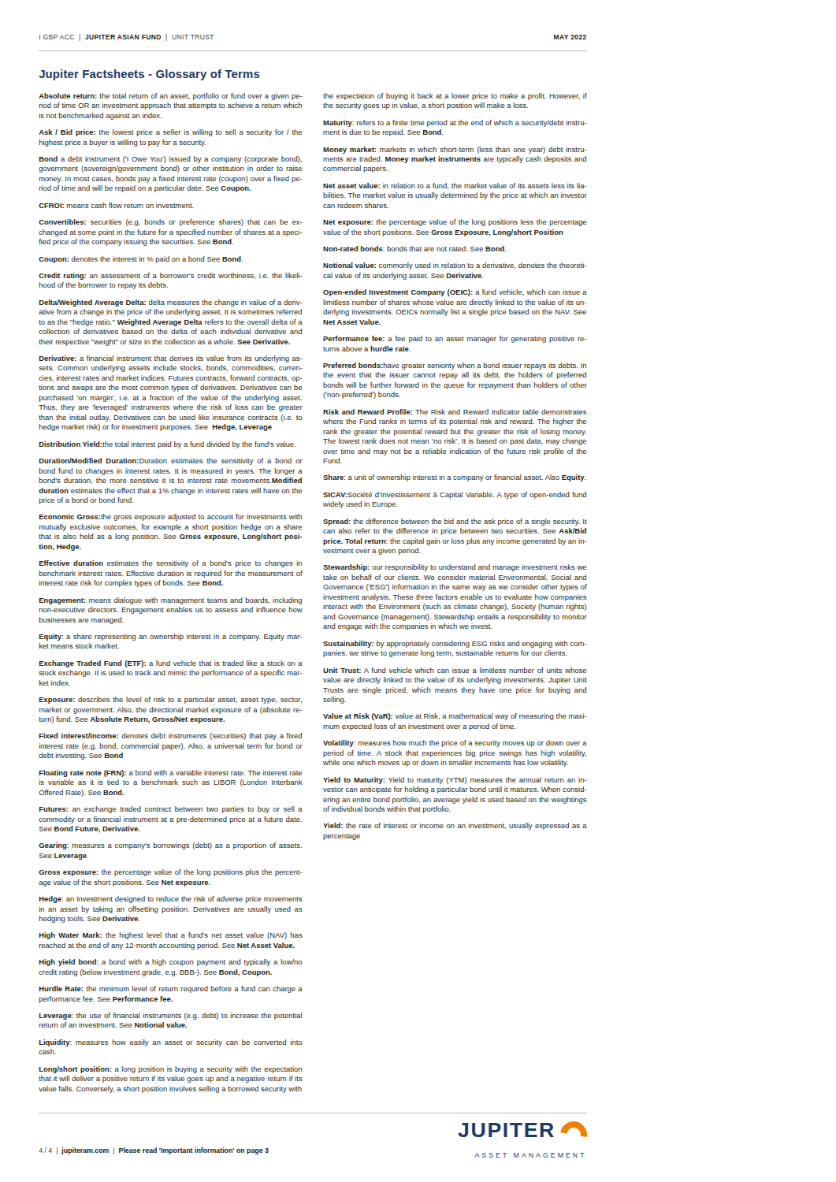I GBP ACC | JUPITER ASIAN FUND | UNIT TRUST
MAY 2022
Jupiter Factsheets - Glossary of Terms
Absolute return: the total return of an asset, portfolio or fund over a given period of time OR an investment approach that attempts to achieve a return which is not benchmarked against an index.
Ask / Bid price: the lowest price a seller is willing to sell a security for / the highest price a buyer is willing to pay for a security.
Bond a debt instrument ('I Owe You') issued by a company (corporate bond), government (sovereign/government bond) or other institution in order to raise money. In most cases, bonds pay a fixed interest rate (coupon) over a fixed period of time and will be repaid on a particular date. See Coupon.
CFROI: means cash flow return on investment.
Convertibles: securities (e.g. bonds or preference shares) that can be exchanged at some point in the future for a specified number of shares at a specified price of the company issuing the securities. See Bond.
Coupon: denotes the interest in % paid on a bond See Bond.
Credit rating: an assessment of a borrower's credit worthiness, i.e. the likelihood of the borrower to repay its debts.
Delta/Weighted Average Delta: delta measures the change in value of a derivative from a change in the price of the underlying asset. It is sometimes referred to as the "hedge ratio." Weighted Average Delta refers to the overall delta of a collection of derivatives based on the delta of each individual derivative and their respective "weight" or size in the collection as a whole. See Derivative.
Derivative: a financial instrument that derives its value from its underlying assets. Common underlying assets include stocks, bonds, commodities, currencies, interest rates and market indices. Futures contracts, forward contracts, options and swaps are the most common types of derivatives. Derivatives can be purchased 'on margin', i.e. at a fraction of the value of the underlying asset. Thus, they are 'leveraged' instruments where the risk of loss can be greater than the initial outlay. Derivatives can be used like insurance contracts (i.e. to hedge market risk) or for investment purposes. See Hedge, Leverage
Distribution Yield: the total interest paid by a fund divided by the fund's value.
Duration/Modified Duration: Duration estimates the sensitivity of a bond or bond fund to changes in interest rates. It is measured in years. The longer a bond's duration, the more sensitive it is to interest rate movements.Modified duration estimates the effect that a 1% change in interest rates will have on the price of a bond or bond fund.
Economic Gross: the gross exposure adjusted to account for investments with mutually exclusive outcomes, for example a short position hedge on a share that is also held as a long position. See Gross exposure, Long/short position, Hedge.
Effective duration estimates the sensitivity of a bond's price to changes in benchmark interest rates. Effective duration is required for the measurement of interest rate risk for complex types of bonds. See Bond.
Engagement: means dialogue with management teams and boards, including non-executive directors. Engagement enables us to assess and influence how businesses are managed.
Equity: a share representing an ownership interest in a company. Equity market means stock market.
Exchange Traded Fund (ETF): a fund vehicle that is traded like a stock on a stock exchange. It is used to track and mimic the performance of a specific market index.
Exposure: describes the level of risk to a particular asset, asset type, sector, market or government. Also, the directional market exposure of a (absolute return) fund. See Absolute Return, Gross/Net exposure.
Fixed interest/income: denotes debt instruments (securities) that pay a fixed interest rate (e.g. bond, commercial paper). Also, a universal term for bond or debt investing. See Bond
Floating rate note (FRN): a bond with a variable interest rate. The interest rate is variable as it is tied to a benchmark such as LIBOR (London Interbank Offered Rate). See Bond.
Futures: an exchange traded contract between two parties to buy or sell a commodity or a financial instrument at a pre-determined price at a future date. See Bond Future, Derivative.
Gearing: measures a company's borrowings (debt) as a proportion of assets. See Leverage.
Gross exposure: the percentage value of the long positions plus the percentage value of the short positions. See Net exposure.
Hedge: an investment designed to reduce the risk of adverse price movements in an asset by taking an offsetting position. Derivatives are usually used as hedging tools. See Derivative.
High Water Mark: the highest level that a fund's net asset value (NAV) has reached at the end of any 12-month accounting period. See Net Asset Value.
High yield bond: a bond with a high coupon payment and typically a low/no credit rating (below investment grade, e.g. BBB-). See Bond, Coupon.
Hurdle Rate: the minimum level of return required before a fund can charge a performance fee. See Performance fee.
Leverage: the use of financial instruments (e.g. debt) to increase the potential return of an investment. See Notional value.
Liquidity: measures how easily an asset or security can be converted into cash.
Long/short position: a long position is buying a security with the expectation that it will deliver a positive return if its value goes up and a negative return if its value falls. Conversely, a short position involves selling a borrowed security with
the expectation of buying it back at a lower price to make a profit. However, if the security goes up in value, a short position will make a loss.
Maturity: refers to a finite time period at the end of which a security/debt instrument is due to be repaid. See Bond.
Money market: markets in which short-term (less than one year) debt instruments are traded. Money market instruments are typically cash deposits and commercial papers.
Net asset value: in relation to a fund, the market value of its assets less its liabilities. The market value is usually determined by the price at which an investor can redeem shares.
Net exposure: the percentage value of the long positions less the percentage value of the short positions. See Gross Exposure, Long/short Position
Non-rated bonds: bonds that are not rated. See Bond.
Notional value: commonly used in relation to a derivative, denotes the theoretical value of its underlying asset. See Derivative.
Open-ended Investment Company (OEIC): a fund vehicle, which can issue a limitless number of shares whose value are directly linked to the value of its underlying investments. OEICs normally list a single price based on the NAV. See Net Asset Value.
Performance fee: a fee paid to an asset manager for generating positive returns above a hurdle rate.
Preferred bonds: have greater seniority when a bond issuer repays its debts. In the event that the issuer cannot repay all its debt, the holders of preferred bonds will be further forward in the queue for repayment than holders of other ('non-preferred') bonds.
Risk and Reward Profile: The Risk and Reward Indicator table demonstrates where the Fund ranks in terms of its potential risk and reward. The higher the rank the greater the potential reward but the greater the risk of losing money. The lowest rank does not mean 'no risk'. It is based on past data, may change over time and may not be a reliable indication of the future risk profile of the Fund.
Share: a unit of ownership interest in a company or financial asset. Also Equity.
SICAV: Société d'Investissement à Capital Variable. A type of open-ended fund widely used in Europe.
Spread: the difference between the bid and the ask price of a single security. It can also refer to the difference in price between two securities. See Ask/Bid price. Total return: the capital gain or loss plus any income generated by an investment over a given period.
Stewardship: our responsibility to understand and manage investment risks we take on behalf of our clients. We consider material Environmental, Social and Governance ('ESG') information in the same way as we consider other types of investment analysis. These three factors enable us to evaluate how companies interact with the Environment (such as climate change), Society (human rights) and Governance (management). Stewardship entails a responsibility to monitor and engage with the companies in which we invest.
Sustainability: by appropriately considering ESG risks and engaging with companies, we strive to generate long term, sustainable returns for our clients.
Unit Trust: A fund vehicle which can issue a limitless number of units whose value are directly linked to the value of its underlying investments. Jupiter Unit Trusts are single priced, which means they have one price for buying and selling.
Value at Risk (VaR): value at Risk, a mathematical way of measuring the maximum expected loss of an investment over a period of time.
Volatility: measures how much the price of a security moves up or down over a period of time. A stock that experiences big price swings has high volatility, while one which moves up or down in smaller increments has low volatility.
Yield to Maturity: Yield to maturity (YTM) measures the annual return an investor can anticipate for holding a particular bond until it matures. When considering an entire bond portfolio, an average yield is used based on the weightings of individual bonds within that portfolio.
Yield: the rate of interest or income on an investment, usually expressed as a percentage
4 / 4 | jupiteram.com | Please read 'Important information' on page 3
JUPITER
ASSET MANAGEMENT